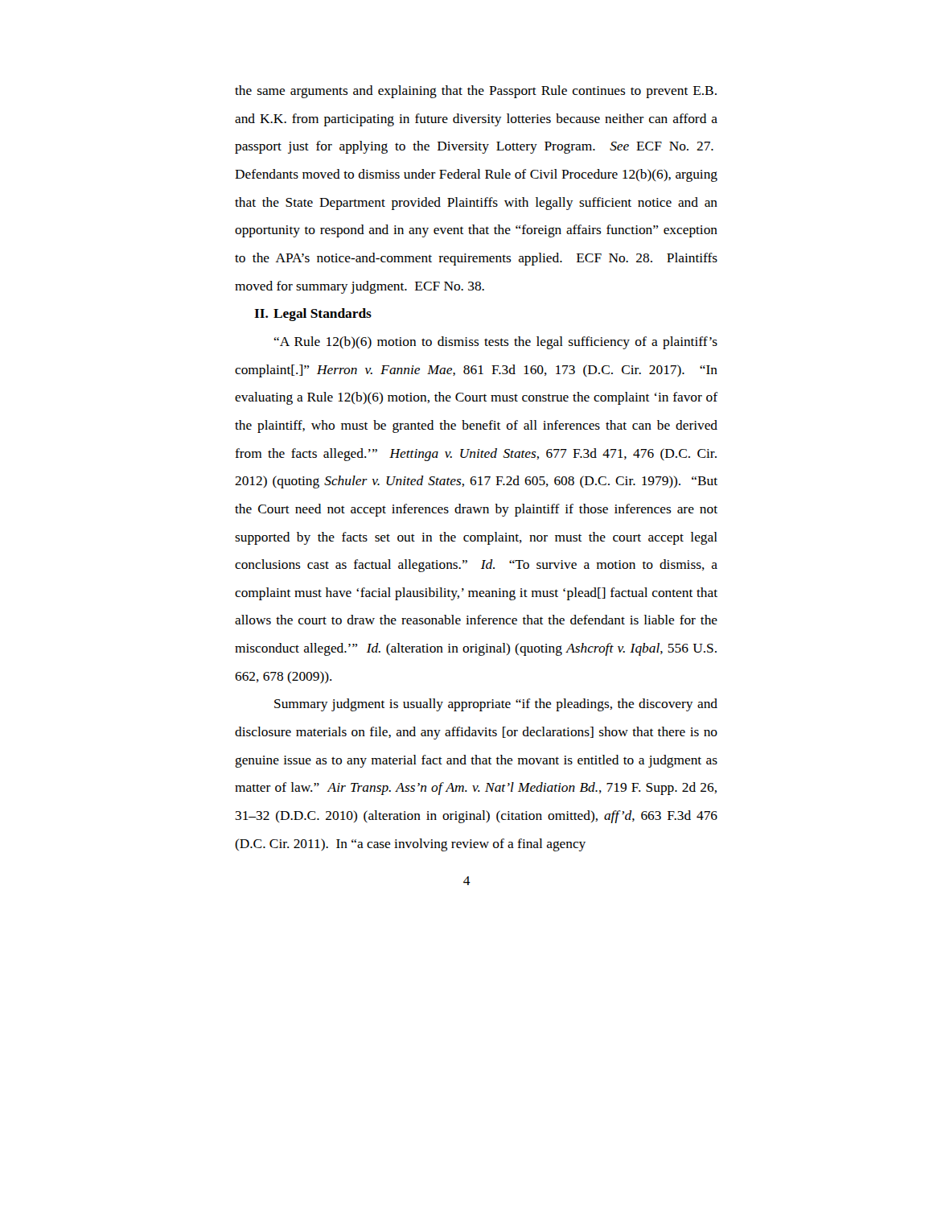the same arguments and explaining that the Passport Rule continues to prevent E.B. and K.K. from participating in future diversity lotteries because neither can afford a passport just for applying to the Diversity Lottery Program. See ECF No. 27. Defendants moved to dismiss under Federal Rule of Civil Procedure 12(b)(6), arguing that the State Department provided Plaintiffs with legally sufficient notice and an opportunity to respond and in any event that the “foreign affairs function” exception to the APA’s notice-and-comment requirements applied. ECF No. 28. Plaintiffs moved for summary judgment. ECF No. 38.
II. Legal Standards
“A Rule 12(b)(6) motion to dismiss tests the legal sufficiency of a plaintiff’s complaint[.]” Herron v. Fannie Mae, 861 F.3d 160, 173 (D.C. Cir. 2017). “In evaluating a Rule 12(b)(6) motion, the Court must construe the complaint ‘in favor of the plaintiff, who must be granted the benefit of all inferences that can be derived from the facts alleged.’” Hettinga v. United States, 677 F.3d 471, 476 (D.C. Cir. 2012) (quoting Schuler v. United States, 617 F.2d 605, 608 (D.C. Cir. 1979)). “But the Court need not accept inferences drawn by plaintiff if those inferences are not supported by the facts set out in the complaint, nor must the court accept legal conclusions cast as factual allegations.” Id. “To survive a motion to dismiss, a complaint must have ‘facial plausibility,’ meaning it must ‘plead[] factual content that allows the court to draw the reasonable inference that the defendant is liable for the misconduct alleged.’” Id. (alteration in original) (quoting Ashcroft v. Iqbal, 556 U.S. 662, 678 (2009)).
Summary judgment is usually appropriate “if the pleadings, the discovery and disclosure materials on file, and any affidavits [or declarations] show that there is no genuine issue as to any material fact and that the movant is entitled to a judgment as matter of law.” Air Transp. Ass’n of Am. v. Nat’l Mediation Bd., 719 F. Supp. 2d 26, 31–32 (D.D.C. 2010) (alteration in original) (citation omitted), aff’d, 663 F.3d 476 (D.C. Cir. 2011). In “a case involving review of a final agency
4